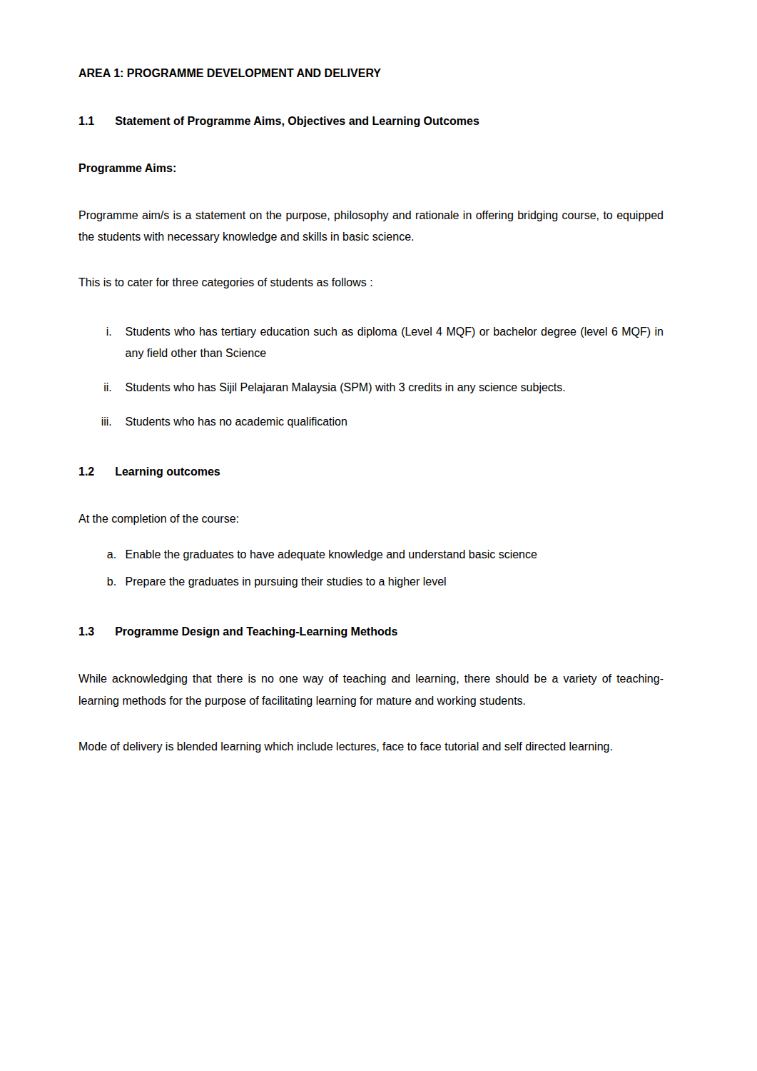AREA 1: PROGRAMME DEVELOPMENT AND DELIVERY
1.1 Statement of Programme Aims, Objectives and Learning Outcomes
Programme Aims:
Programme aim/s is a statement on the purpose, philosophy and rationale in offering bridging course, to equipped the students with necessary knowledge and skills in basic science.
This is to cater for three categories of students as follows :
Students who has tertiary education such as diploma (Level 4 MQF) or bachelor degree (level 6 MQF) in any field other than Science
Students who has Sijil Pelajaran Malaysia (SPM) with 3 credits in any science subjects.
Students who has no academic qualification
1.2 Learning outcomes
At the completion of the course:
Enable the graduates to have adequate knowledge and understand basic science
Prepare the graduates in pursuing their studies to a higher level
1.3 Programme Design and Teaching-Learning Methods
While acknowledging that there is no one way of teaching and learning, there should be a variety of teaching-learning methods for the purpose of facilitating learning for mature and working students.
Mode of delivery is blended learning which include lectures, face to face tutorial and self directed learning.